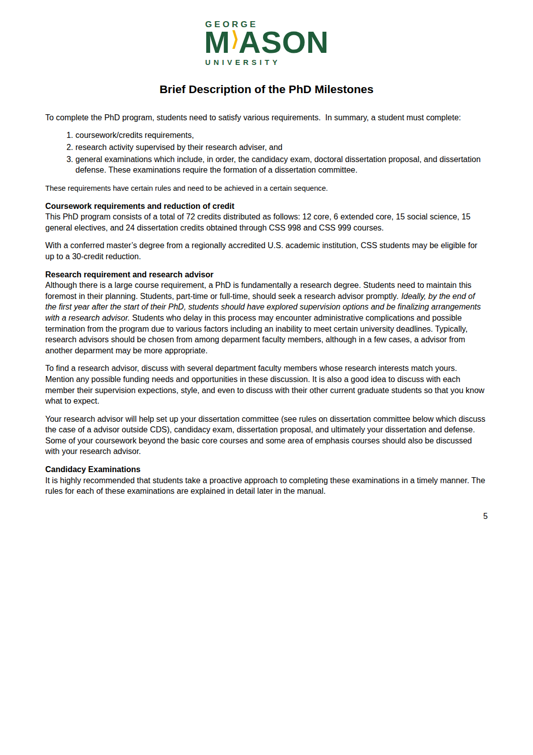GEORGE M⟩ASON UNIVERSITY
Brief Description of the PhD Milestones
To complete the PhD program, students need to satisfy various requirements. In summary, a student must complete:
coursework/credits requirements,
research activity supervised by their research adviser, and
general examinations which include, in order, the candidacy exam, doctoral dissertation proposal, and dissertation defense. These examinations require the formation of a dissertation committee.
These requirements have certain rules and need to be achieved in a certain sequence.
Coursework requirements and reduction of credit
This PhD program consists of a total of 72 credits distributed as follows: 12 core, 6 extended core, 15 social science, 15 general electives, and 24 dissertation credits obtained through CSS 998 and CSS 999 courses.
With a conferred master’s degree from a regionally accredited U.S. academic institution, CSS students may be eligible for up to a 30-credit reduction.
Research requirement and research advisor
Although there is a large course requirement, a PhD is fundamentally a research degree. Students need to maintain this foremost in their planning. Students, part-time or full-time, should seek a research advisor promptly. Ideally, by the end of the first year after the start of their PhD, students should have explored supervision options and be finalizing arrangements with a research advisor. Students who delay in this process may encounter administrative complications and possible termination from the program due to various factors including an inability to meet certain university deadlines. Typically, research advisors should be chosen from among deparment faculty members, although in a few cases, a advisor from another deparment may be more appropriate.
To find a research advisor, discuss with several department faculty members whose research interests match yours. Mention any possible funding needs and opportunities in these discussion. It is also a good idea to discuss with each member their supervision expections, style, and even to discuss with their other current graduate students so that you know what to expect.
Your research advisor will help set up your dissertation committee (see rules on dissertation committee below which discuss the case of a advisor outside CDS), candidacy exam, dissertation proposal, and ultimately your dissertation and defense. Some of your coursework beyond the basic core courses and some area of emphasis courses should also be discussed with your research advisor.
Candidacy Examinations
It is highly recommended that students take a proactive approach to completing these examinations in a timely manner. The rules for each of these examinations are explained in detail later in the manual.
5